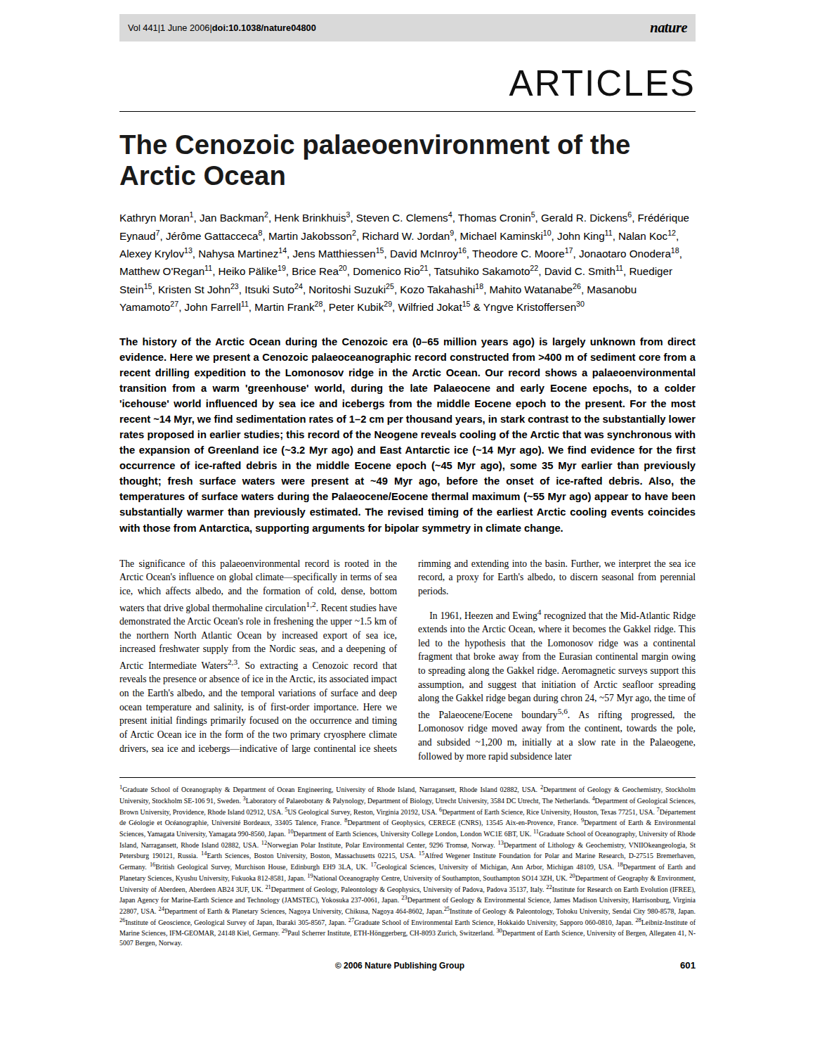Vol 441|1 June 2006|doi:10.1038/nature04800 nature
ARTICLES
The Cenozoic palaeoenvironment of the
Arctic Ocean
Kathryn Moran1, Jan Backman2, Henk Brinkhuis3, Steven C. Clemens4, Thomas Cronin5, Gerald R. Dickens6, Frédérique Eynaud7, Jérôme Gattacceca8, Martin Jakobsson2, Richard W. Jordan9, Michael Kaminski10, John King11, Nalan Koc12, Alexey Krylov13, Nahysa Martinez14, Jens Matthiessen15, David McInroy16, Theodore C. Moore17, Jonaotaro Onodera18, Matthew O'Regan11, Heiko Pälike19, Brice Rea20, Domenico Rio21, Tatsuhiko Sakamoto22, David C. Smith11, Ruediger Stein15, Kristen St John23, Itsuki Suto24, Noritoshi Suzuki25, Kozo Takahashi18, Mahito Watanabe26, Masanobu Yamamoto27, John Farrell11, Martin Frank28, Peter Kubik29, Wilfried Jokat15 & Yngve Kristoffersen30
The history of the Arctic Ocean during the Cenozoic era (0–65 million years ago) is largely unknown from direct evidence. Here we present a Cenozoic palaeoceanographic record constructed from >400 m of sediment core from a recent drilling expedition to the Lomonosov ridge in the Arctic Ocean. Our record shows a palaeoenvironmental transition from a warm 'greenhouse' world, during the late Palaeocene and early Eocene epochs, to a colder 'icehouse' world influenced by sea ice and icebergs from the middle Eocene epoch to the present. For the most recent ~14 Myr, we find sedimentation rates of 1–2 cm per thousand years, in stark contrast to the substantially lower rates proposed in earlier studies; this record of the Neogene reveals cooling of the Arctic that was synchronous with the expansion of Greenland ice (~3.2 Myr ago) and East Antarctic ice (~14 Myr ago). We find evidence for the first occurrence of ice-rafted debris in the middle Eocene epoch (~45 Myr ago), some 35 Myr earlier than previously thought; fresh surface waters were present at ~49 Myr ago, before the onset of ice-rafted debris. Also, the temperatures of surface waters during the Palaeocene/Eocene thermal maximum (~55 Myr ago) appear to have been substantially warmer than previously estimated. The revised timing of the earliest Arctic cooling events coincides with those from Antarctica, supporting arguments for bipolar symmetry in climate change.
The significance of this palaeoenvironmental record is rooted in the Arctic Ocean's influence on global climate—specifically in terms of sea ice, which affects albedo, and the formation of cold, dense, bottom waters that drive global thermohaline circulation1,2. Recent studies have demonstrated the Arctic Ocean's role in freshening the upper ~1.5 km of the northern North Atlantic Ocean by increased export of sea ice, increased freshwater supply from the Nordic seas, and a deepening of Arctic Intermediate Waters2,3. So extracting a Cenozoic record that reveals the presence or absence of ice in the Arctic, its associated impact on the Earth's albedo, and the temporal variations of surface and deep ocean temperature and salinity, is of first-order importance. Here we present initial findings primarily focused on the occurrence and timing of Arctic Ocean ice in the form of the two primary cryosphere climate drivers, sea ice and icebergs—indicative of large continental ice sheets rimming and extending into the basin. Further, we interpret the sea ice record, a proxy for Earth's albedo, to discern seasonal from perennial periods.
In 1961, Heezen and Ewing4 recognized that the Mid-Atlantic Ridge extends into the Arctic Ocean, where it becomes the Gakkel ridge. This led to the hypothesis that the Lomonosov ridge was a continental fragment that broke away from the Eurasian continental margin owing to spreading along the Gakkel ridge. Aeromagnetic surveys support this assumption, and suggest that initiation of Arctic seafloor spreading along the Gakkel ridge began during chron 24, ~57 Myr ago, the time of the Palaeocene/Eocene boundary5,6. As rifting progressed, the Lomonosov ridge moved away from the continent, towards the pole, and subsided ~1,200 m, initially at a slow rate in the Palaeogene, followed by more rapid subsidence later
1Graduate School of Oceanography & Department of Ocean Engineering, University of Rhode Island, Narragansett, Rhode Island 02882, USA. 2Department of Geology & Geochemistry, Stockholm University, Stockholm SE-106 91, Sweden. 3Laboratory of Palaeobotany & Palynology, Department of Biology, Utrecht University, 3584 DC Utrecht, The Netherlands. 4Department of Geological Sciences, Brown University, Providence, Rhode Island 02912, USA. 5US Geological Survey, Reston, Virginia 20192, USA. 6Department of Earth Science, Rice University, Houston, Texas 77251, USA. 7Département de Géologie et Océanographie, Université Bordeaux, 33405 Talence, France. 8Department of Geophysics, CEREGE (CNRS), 13545 Aix-en-Provence, France. 9Department of Earth & Environmental Sciences, Yamagata University, Yamagata 990-8560, Japan. 10Department of Earth Sciences, University College London, London WC1E 6BT, UK. 11Graduate School of Oceanography, University of Rhode Island, Narragansett, Rhode Island 02882, USA. 12Norwegian Polar Institute, Polar Environmental Center, 9296 Tromsø, Norway. 13Department of Lithology & Geochemistry, VNIIOkeangeologia, St Petersburg 190121, Russia. 14Earth Sciences, Boston University, Boston, Massachusetts 02215, USA. 15Alfred Wegener Institute Foundation for Polar and Marine Research, D-27515 Bremerhaven, Germany. 16British Geological Survey, Murchison House, Edinburgh EH9 3LA, UK. 17Geological Sciences, University of Michigan, Ann Arbor, Michigan 48109, USA. 18Department of Earth and Planetary Sciences, Kyushu University, Fukuoka 812-8581, Japan. 19National Oceanography Centre, University of Southampton, Southampton SO14 3ZH, UK. 20Department of Geography & Environment, University of Aberdeen, Aberdeen AB24 3UF, UK. 21Department of Geology, Paleontology & Geophysics, University of Padova, Padova 35137, Italy. 22Institute for Research on Earth Evolution (IFREE), Japan Agency for Marine-Earth Science and Technology (JAMSTEC), Yokosuka 237-0061, Japan. 23Department of Geology & Environmental Science, James Madison University, Harrisonburg, Virginia 22807, USA. 24Department of Earth & Planetary Sciences, Nagoya University, Chikusa, Nagoya 464-8602, Japan.25Institute of Geology & Paleontology, Tohoku University, Sendai City 980-8578, Japan. 26Institute of Geoscience, Geological Survey of Japan, Ibaraki 305-8567, Japan. 27Graduate School of Environmental Earth Science, Hokkaido University, Sapporo 060-0810, Japan. 28Leibniz-Institute of Marine Sciences, IFM-GEOMAR, 24148 Kiel, Germany. 29Paul Scherrer Institute, ETH-Hönggerberg, CH-8093 Zurich, Switzerland. 30Department of Earth Science, University of Bergen, Allegaten 41, N-5007 Bergen, Norway.
© 2006 Nature Publishing Group 601